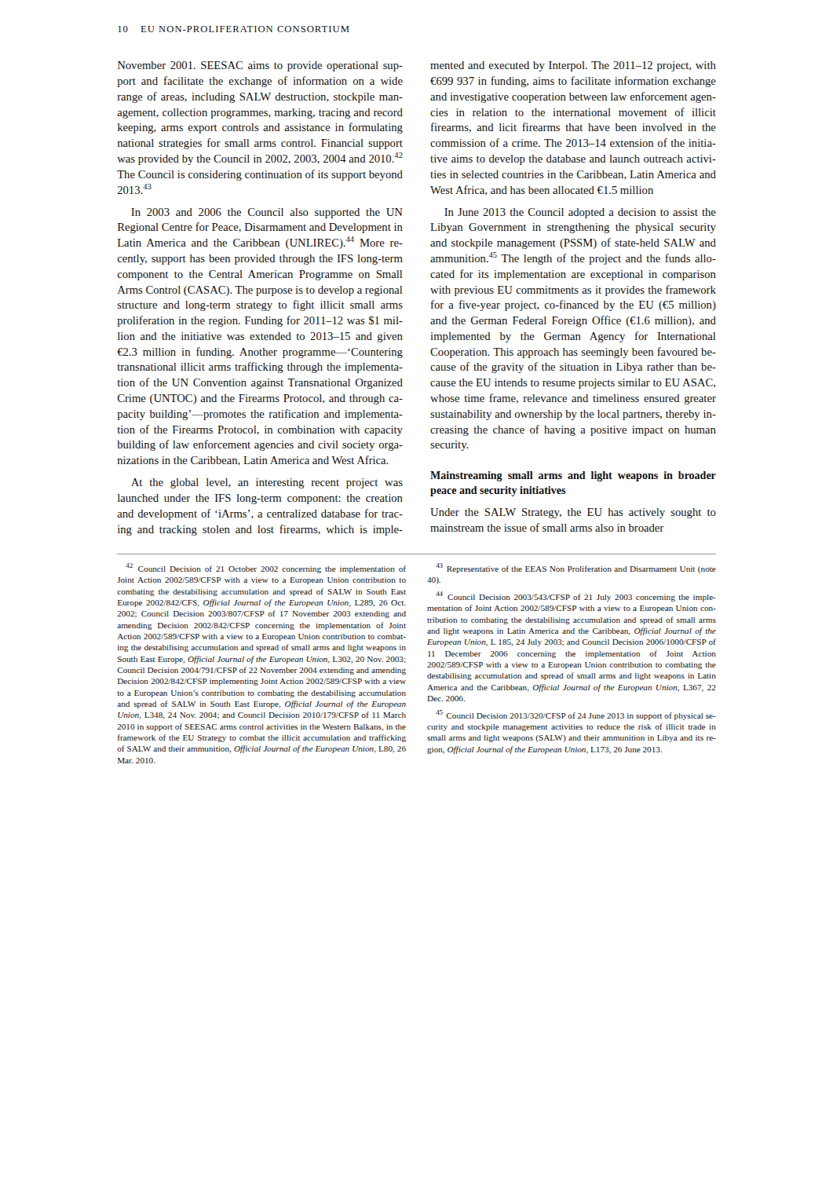10 EU NON-PROLIFERATION CONSORTIUM
November 2001. SEESAC aims to provide operational support and facilitate the exchange of information on a wide range of areas, including SALW destruction, stockpile management, collection programmes, marking, tracing and record keeping, arms export controls and assistance in formulating national strategies for small arms control. Financial support was provided by the Council in 2002, 2003, 2004 and 2010.42 The Council is considering continuation of its support beyond 2013.43
In 2003 and 2006 the Council also supported the UN Regional Centre for Peace, Disarmament and Development in Latin America and the Caribbean (UNLIREC).44 More recently, support has been provided through the IFS long-term component to the Central American Programme on Small Arms Control (CASAC). The purpose is to develop a regional structure and long-term strategy to fight illicit small arms proliferation in the region. Funding for 2011–12 was $1 million and the initiative was extended to 2013–15 and given €2.3 million in funding. Another programme—‘Countering transnational illicit arms trafficking through the implementation of the UN Convention against Transnational Organized Crime (UNTOC) and the Firearms Protocol, and through capacity building’—promotes the ratification and implementation of the Firearms Protocol, in combination with capacity building of law enforcement agencies and civil society organizations in the Caribbean, Latin America and West Africa.
At the global level, an interesting recent project was launched under the IFS long-term component: the creation and development of ‘iArms’, a centralized database for tracing and tracking stolen and lost firearms, which is implemented and executed by Interpol. The 2011–12 project, with €699 937 in funding, aims to facilitate information exchange and investigative cooperation between law enforcement agencies in relation to the international movement of illicit firearms, and licit firearms that have been involved in the commission of a crime. The 2013–14 extension of the initiative aims to develop the database and launch outreach activities in selected countries in the Caribbean, Latin America and West Africa, and has been allocated €1.5 million
In June 2013 the Council adopted a decision to assist the Libyan Government in strengthening the physical security and stockpile management (PSSM) of state-held SALW and ammunition.45 The length of the project and the funds allocated for its implementation are exceptional in comparison with previous EU commitments as it provides the framework for a five-year project, co-financed by the EU (€5 million) and the German Federal Foreign Office (€1.6 million), and implemented by the German Agency for International Cooperation. This approach has seemingly been favoured because of the gravity of the situation in Libya rather than because the EU intends to resume projects similar to EU ASAC, whose time frame, relevance and timeliness ensured greater sustainability and ownership by the local partners, thereby increasing the chance of having a positive impact on human security.
Mainstreaming small arms and light weapons in broader peace and security initiatives
Under the SALW Strategy, the EU has actively sought to mainstream the issue of small arms also in broader
42 Council Decision of 21 October 2002 concerning the implementation of Joint Action 2002/589/CFSP with a view to a European Union contribution to combating the destabilising accumulation and spread of SALW in South East Europe 2002/842/CFS, Official Journal of the European Union, L289, 26 Oct. 2002; Council Decision 2003/807/CFSP of 17 November 2003 extending and amending Decision 2002/842/CFSP concerning the implementation of Joint Action 2002/589/CFSP with a view to a European Union contribution to combating the destabilising accumulation and spread of small arms and light weapons in South East Europe, Official Journal of the European Union, L302, 20 Nov. 2003; Council Decision 2004/791/CFSP of 22 November 2004 extending and amending Decision 2002/842/CFSP implementing Joint Action 2002/589/CFSP with a view to a European Union’s contribution to combating the destabilising accumulation and spread of SALW in South East Europe, Official Journal of the European Union, L348, 24 Nov. 2004; and Council Decision 2010/179/CFSP of 11 March 2010 in support of SEESAC arms control activities in the Western Balkans, in the framework of the EU Strategy to combat the illicit accumulation and trafficking of SALW and their ammunition, Official Journal of the European Union, L80, 26 Mar. 2010.
43 Representative of the EEAS Non Proliferation and Disarmament Unit (note 40).
44 Council Decision 2003/543/CFSP of 21 July 2003 concerning the implementation of Joint Action 2002/589/CFSP with a view to a European Union contribution to combating the destabilising accumulation and spread of small arms and light weapons in Latin America and the Caribbean, Official Journal of the European Union, L 185, 24 July 2003; and Council Decision 2006/1000/CFSP of 11 December 2006 concerning the implementation of Joint Action 2002/589/CFSP with a view to a European Union contribution to combating the destabilising accumulation and spread of small arms and light weapons in Latin America and the Caribbean, Official Journal of the European Union, L367, 22 Dec. 2006.
45 Council Decision 2013/320/CFSP of 24 June 2013 in support of physical security and stockpile management activities to reduce the risk of illicit trade in small arms and light weapons (SALW) and their ammunition in Libya and its region, Official Journal of the European Union, L173, 26 June 2013.